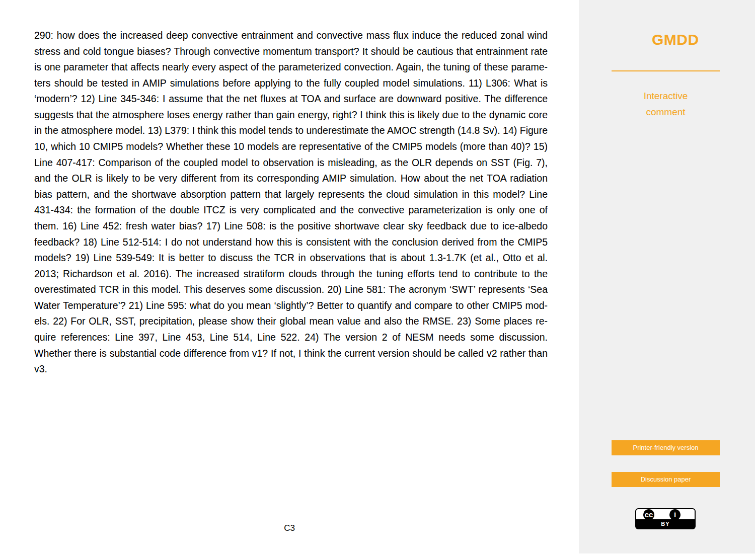GMDD
Interactive
comment
Printer-friendly version Discussion paper
cc
i
BY
290: how does the increased deep convective entrainment and convective mass flux induce the reduced zonal wind stress and cold tongue biases? Through convective momentum transport? It should be cautious that entrainment rate is one parameter that affects nearly every aspect of the parameterized convection. Again, the tuning of these parameters should be tested in AMIP simulations before applying to the fully coupled model simulations. 11) L306: What is ‘modern’? 12) Line 345-346: I assume that the net fluxes at TOA and surface are downward positive. The difference suggests that the atmosphere loses energy rather than gain energy, right? I think this is likely due to the dynamic core in the atmosphere model. 13) L379: I think this model tends to underestimate the AMOC strength (14.8 Sv). 14) Figure 10, which 10 CMIP5 models? Whether these 10 models are representative of the CMIP5 models (more than 40)? 15) Line 407-417: Comparison of the coupled model to observation is misleading, as the OLR depends on SST (Fig. 7), and the OLR is likely to be very different from its corresponding AMIP simulation. How about the net TOA radiation bias pattern, and the shortwave absorption pattern that largely represents the cloud simulation in this model? Line 431-434: the formation of the double ITCZ is very complicated and the convective parameterization is only one of them. 16) Line 452: fresh water bias? 17) Line 508: is the positive shortwave clear sky feedback due to ice-albedo feedback? 18) Line 512-514: I do not understand how this is consistent with the conclusion derived from the CMIP5 models? 19) Line 539-549: It is better to discuss the TCR in observations that is about 1.3-1.7K (et al., Otto et al. 2013; Richardson et al. 2016). The increased stratiform clouds through the tuning efforts tend to contribute to the overestimated TCR in this model. This deserves some discussion. 20) Line 581: The acronym ‘SWT’ represents ‘Sea Water Temperature’? 21) Line 595: what do you mean ‘slightly’? Better to quantify and compare to other CMIP5 models. 22) For OLR, SST, precipitation, please show their global mean value and also the RMSE. 23) Some places require references: Line 397, Line 453, Line 514, Line 522. 24) The version 2 of NESM needs some discussion. Whether there is substantial code difference from v1? If not, I think the current version should be called v2 rather than v3.
C3